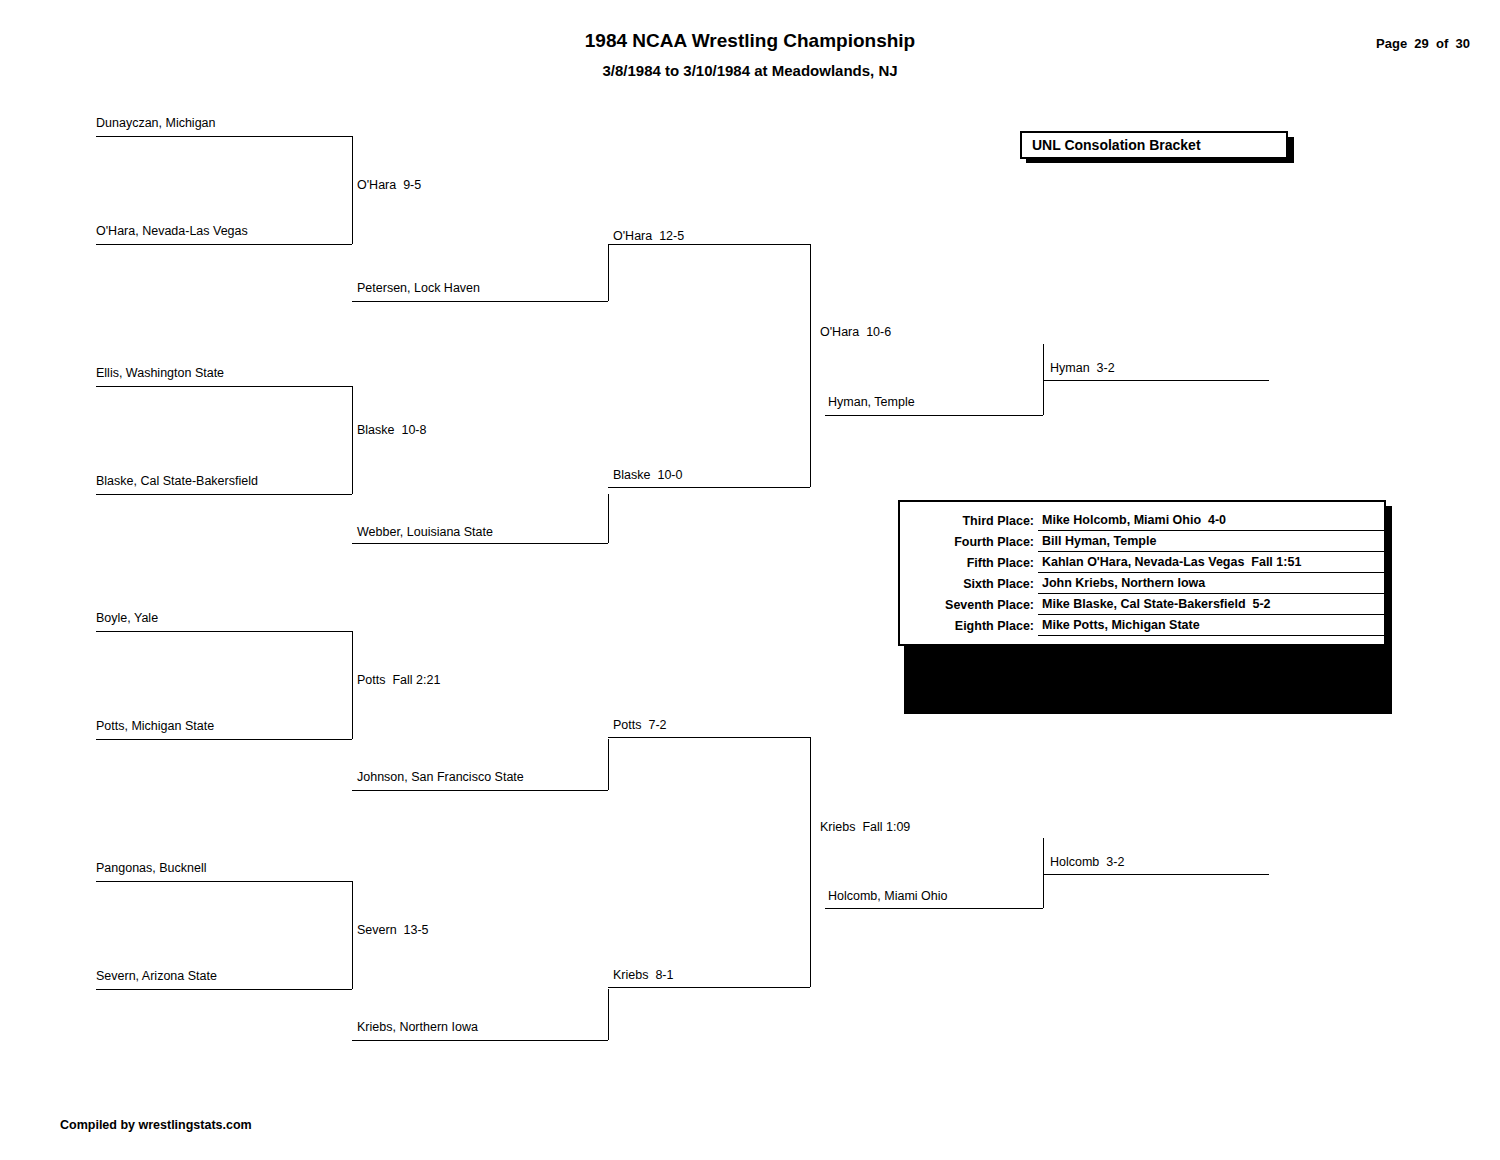Page 29 of 30
1984 NCAA Wrestling Championship
3/8/1984 to 3/10/1984 at Meadowlands, NJ
UNL Consolation Bracket
Dunayczan, Michigan
O'Hara, Nevada-Las Vegas
Ellis, Washington State
Blaske, Cal State-Bakersfield
Boyle, Yale
Potts, Michigan State
Pangonas, Bucknell
Severn, Arizona State
O'Hara 9-5
Petersen, Lock Haven
Blaske 10-8
Webber, Louisiana State
Potts Fall 2:21
Johnson, San Francisco State
Severn 13-5
Kriebs, Northern Iowa
O'Hara 12-5
Blaske 10-0
Potts 7-2
Kriebs 8-1
O'Hara 10-6
Hyman, Temple
Kriebs Fall 1:09
Holcomb, Miami Ohio
Hyman 3-2
Holcomb 3-2
| Third Place: | Mike Holcomb, Miami Ohio 4-0 |
| Fourth Place: | Bill Hyman, Temple |
| Fifth Place: | Kahlan O'Hara, Nevada-Las Vegas Fall 1:51 |
| Sixth Place: | John Kriebs, Northern Iowa |
| Seventh Place: | Mike Blaske, Cal State-Bakersfield 5-2 |
| Eighth Place: | Mike Potts, Michigan State |
Compiled by wrestlingstats.com